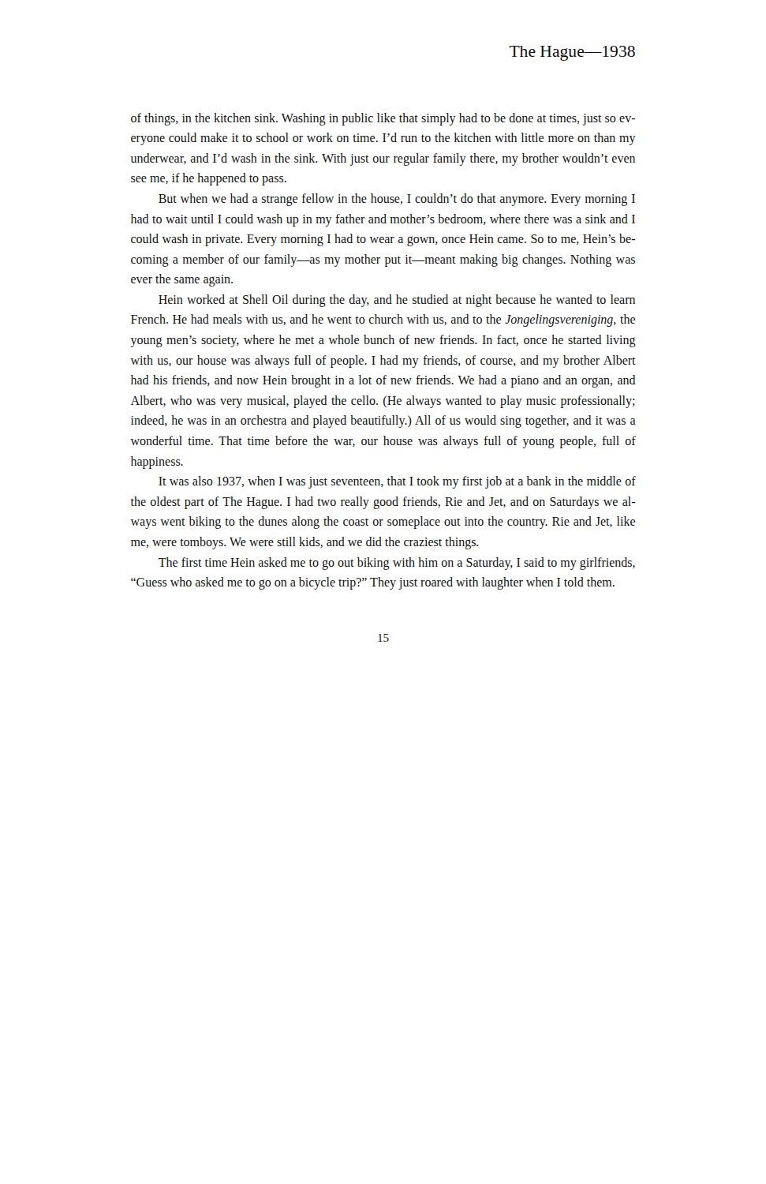The Hague—1938
of things, in the kitchen sink. Washing in public like that simply had to be done at times, just so everyone could make it to school or work on time. I’d run to the kitchen with little more on than my underwear, and I’d wash in the sink. With just our regular family there, my brother wouldn’t even see me, if he happened to pass.
But when we had a strange fellow in the house, I couldn’t do that anymore. Every morning I had to wait until I could wash up in my father and mother’s bedroom, where there was a sink and I could wash in private. Every morning I had to wear a gown, once Hein came. So to me, Hein’s becoming a member of our family—as my mother put it—meant making big changes. Nothing was ever the same again.
Hein worked at Shell Oil during the day, and he studied at night because he wanted to learn French. He had meals with us, and he went to church with us, and to the Jongelingsvereniging, the young men’s society, where he met a whole bunch of new friends. In fact, once he started living with us, our house was always full of people. I had my friends, of course, and my brother Albert had his friends, and now Hein brought in a lot of new friends. We had a piano and an organ, and Albert, who was very musical, played the cello. (He always wanted to play music professionally; indeed, he was in an orchestra and played beautifully.) All of us would sing together, and it was a wonderful time. That time before the war, our house was always full of young people, full of happiness.
It was also 1937, when I was just seventeen, that I took my first job at a bank in the middle of the oldest part of The Hague. I had two really good friends, Rie and Jet, and on Saturdays we always went biking to the dunes along the coast or someplace out into the country. Rie and Jet, like me, were tomboys. We were still kids, and we did the craziest things.
The first time Hein asked me to go out biking with him on a Saturday, I said to my girlfriends, “Guess who asked me to go on a bicycle trip?” They just roared with laughter when I told them.
15